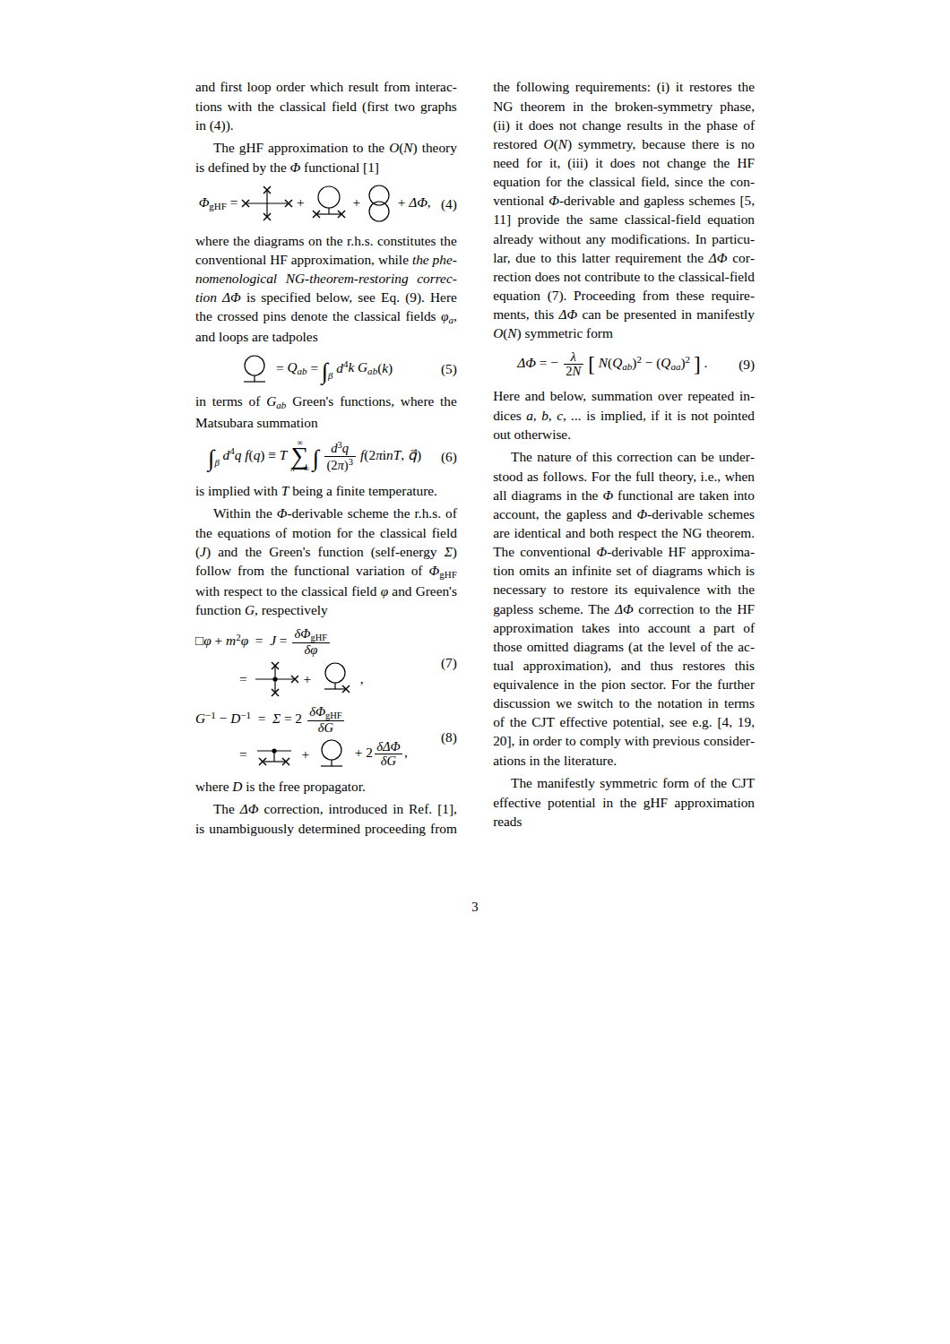and first loop order which result from interactions with the classical field (first two graphs in (4)).
The gHF approximation to the O(N) theory is defined by the Φ functional [1]
ΦgHF = + + + ΔΦ,
(4)
where the diagrams on the r.h.s. constitutes the conventional HF approximation, while the phenomenological NG-theorem-restoring correction ΔΦ is specified below, see Eq. (9). Here the crossed pins denote the classical fields φa, and loops are tadpoles
= Qab = ∫β d 4 k Gab(k)
(5)
in terms of Gab Green's functions, where the Matsubara summation
∫β d 4 q f(q) ≡ T ∞∑n=−∞ ∫ d 3 q(2π)3 f(2πinT, q⃗)
(6)
is implied with T being a finite temperature.
Within the Φ-derivable scheme the r.h.s. of the equations of motion for the classical field (J) and the Green's function (self-energy Σ) follow from the functional variation of ΦgHF with respect to the classical field φ and Green's function G, respectively
□φ + m 2 φ = J = δΦ gHF δφ
= + ,
(7)
G−1 − D−1 = Σ = 2 δΦ gHF δG
= + + 2δΔΦ δG,
(8)
where D is the free propagator.
The ΔΦ correction, introduced in Ref. [1], is unambiguously determined proceeding from the following requirements: (i) it restores the NG theorem in the broken-symmetry phase, (ii) it does not change results in the phase of restored O(N) symmetry, because there is no need for it, (iii) it does not change the HF equation for the classical field, since the conventional Φ-derivable and gapless schemes [5, 11] provide the same classical-field equation already without any modifications. In particular, due to this latter requirement the ΔΦ correction does not contribute to the classical-field equation (7). Proceeding from these requirements, this ΔΦ can be presented in manifestly O(N) symmetric form
ΔΦ = − λ 2N [ N(Qab)2 − (Qaa)2 ] .
(9)
Here and below, summation over repeated indices a, b, c, ... is implied, if it is not pointed out otherwise.
The nature of this correction can be understood as follows. For the full theory, i.e., when all diagrams in the Φ functional are taken into account, the gapless and Φ-derivable schemes are identical and both respect the NG theorem. The conventional Φ-derivable HF approximation omits an infinite set of diagrams which is necessary to restore its equivalence with the gapless scheme. The ΔΦ correction to the HF approximation takes into account a part of those omitted diagrams (at the level of the actual approximation), and thus restores this equivalence in the pion sector. For the further discussion we switch to the notation in terms of the CJT effective potential, see e.g. [4, 19, 20], in order to comply with previous considerations in the literature.
The manifestly symmetric form of the CJT effective potential in the gHF approximation reads
3